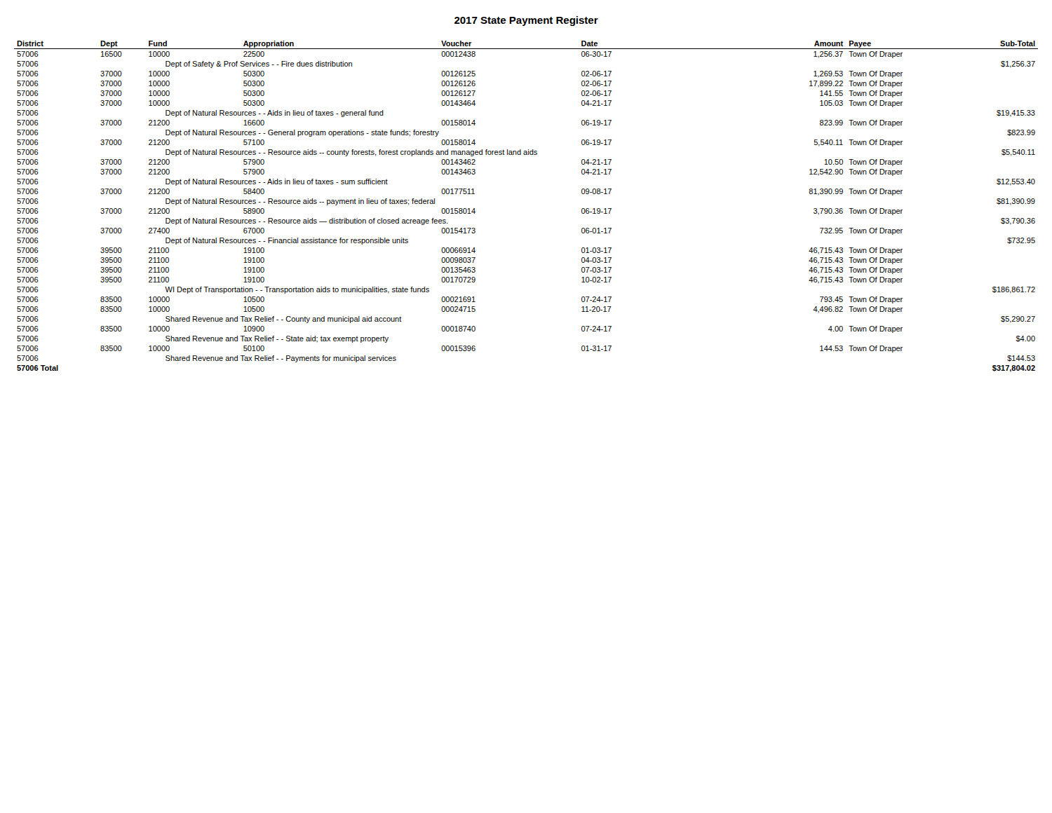2017 State Payment Register
| District | Dept | Fund | Appropriation | Voucher | Date | Amount | Payee | Sub-Total |
| --- | --- | --- | --- | --- | --- | --- | --- | --- |
| 57006 | 16500 | 10000 | 22500 | 00012438 | 06-30-17 | 1,256.37 | Town Of Draper | |
| 57006 | | Dept of Safety & Prof Services - - Fire dues distribution | | $1,256.37 |
| 57006 | 37000 | 10000 | 50300 | 00126125 | 02-06-17 | 1,269.53 | Town Of Draper | |
| 57006 | 37000 | 10000 | 50300 | 00126126 | 02-06-17 | 17,899.22 | Town Of Draper | |
| 57006 | 37000 | 10000 | 50300 | 00126127 | 02-06-17 | 141.55 | Town Of Draper | |
| 57006 | 37000 | 10000 | 50300 | 00143464 | 04-21-17 | 105.03 | Town Of Draper | |
| 57006 | | Dept of Natural Resources - - Aids in lieu of taxes - general fund | | $19,415.33 |
| 57006 | 37000 | 21200 | 16600 | 00158014 | 06-19-17 | 823.99 | Town Of Draper | |
| 57006 | | Dept of Natural Resources - - General program operations - state funds; forestry | | $823.99 |
| 57006 | 37000 | 21200 | 57100 | 00158014 | 06-19-17 | 5,540.11 | Town Of Draper | |
| 57006 | | Dept of Natural Resources - - Resource aids -- county forests, forest croplands and managed forest land aids | | $5,540.11 |
| 57006 | 37000 | 21200 | 57900 | 00143462 | 04-21-17 | 10.50 | Town Of Draper | |
| 57006 | 37000 | 21200 | 57900 | 00143463 | 04-21-17 | 12,542.90 | Town Of Draper | |
| 57006 | | Dept of Natural Resources - - Aids in lieu of taxes - sum sufficient | | $12,553.40 |
| 57006 | 37000 | 21200 | 58400 | 00177511 | 09-08-17 | 81,390.99 | Town Of Draper | |
| 57006 | | Dept of Natural Resources - - Resource aids -- payment in lieu of taxes; federal | | $81,390.99 |
| 57006 | 37000 | 21200 | 58900 | 00158014 | 06-19-17 | 3,790.36 | Town Of Draper | |
| 57006 | | Dept of Natural Resources - - Resource aids — distribution of closed acreage fees. | | $3,790.36 |
| 57006 | 37000 | 27400 | 67000 | 00154173 | 06-01-17 | 732.95 | Town Of Draper | |
| 57006 | | Dept of Natural Resources - - Financial assistance for responsible units | | $732.95 |
| 57006 | 39500 | 21100 | 19100 | 00066914 | 01-03-17 | 46,715.43 | Town Of Draper | |
| 57006 | 39500 | 21100 | 19100 | 00098037 | 04-03-17 | 46,715.43 | Town Of Draper | |
| 57006 | 39500 | 21100 | 19100 | 00135463 | 07-03-17 | 46,715.43 | Town Of Draper | |
| 57006 | 39500 | 21100 | 19100 | 00170729 | 10-02-17 | 46,715.43 | Town Of Draper | |
| 57006 | | WI Dept of Transportation - - Transportation aids to municipalities, state funds | | $186,861.72 |
| 57006 | 83500 | 10000 | 10500 | 00021691 | 07-24-17 | 793.45 | Town Of Draper | |
| 57006 | 83500 | 10000 | 10500 | 00024715 | 11-20-17 | 4,496.82 | Town Of Draper | |
| 57006 | | Shared Revenue and Tax Relief - - County and municipal aid account | | $5,290.27 |
| 57006 | 83500 | 10000 | 10900 | 00018740 | 07-24-17 | 4.00 | Town Of Draper | |
| 57006 | | Shared Revenue and Tax Relief - - State aid; tax exempt property | | $4.00 |
| 57006 | 83500 | 10000 | 50100 | 00015396 | 01-31-17 | 144.53 | Town Of Draper | |
| 57006 | | Shared Revenue and Tax Relief - - Payments for municipal services | | $144.53 |
| 57006 Total | | | | | | | | $317,804.02 |